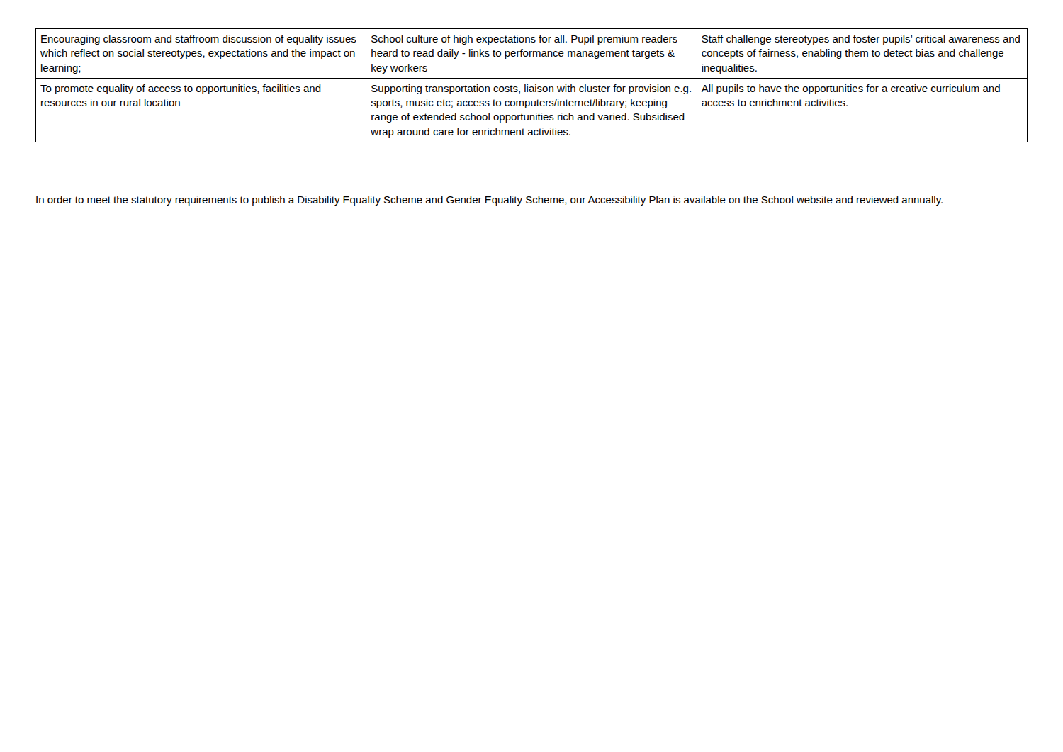| Encouraging classroom and staffroom discussion of equality issues which reflect on social stereotypes, expectations and the impact on learning; | School culture of high expectations for all. Pupil premium readers heard to read daily - links to performance management targets & key workers | Staff challenge stereotypes and foster pupils’ critical awareness and concepts of fairness, enabling them to detect bias and challenge inequalities. |
| To promote equality of access to opportunities, facilities and resources in our rural location | Supporting transportation costs, liaison with cluster for provision e.g. sports, music etc; access to computers/internet/library; keeping range of extended school opportunities rich and varied. Subsidised wrap around care for enrichment activities. | All pupils to have the opportunities for a creative curriculum and access to enrichment activities. |
In order to meet the statutory requirements to publish a Disability Equality Scheme and Gender Equality Scheme, our Accessibility Plan is available on the School website and reviewed annually.